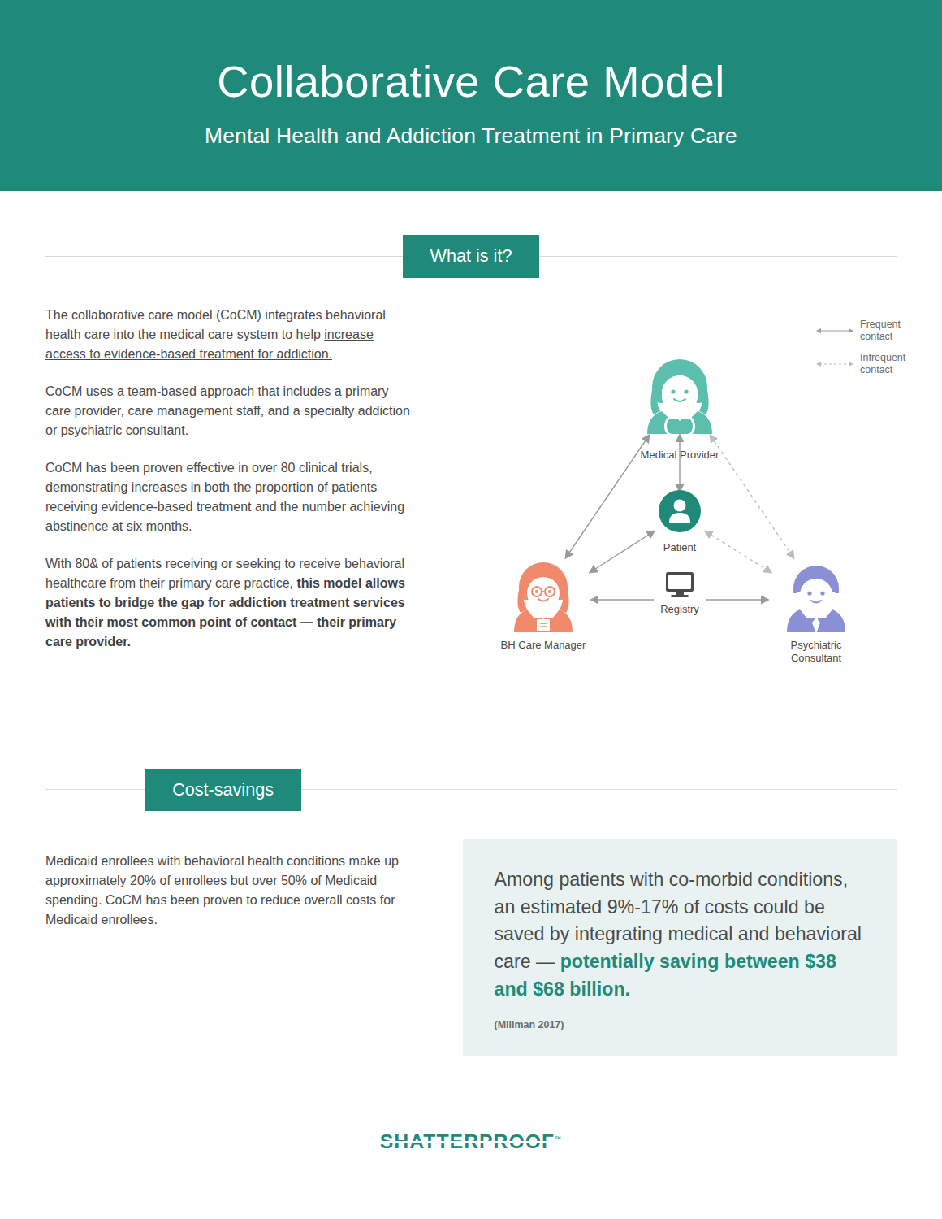Collaborative Care Model
Mental Health and Addiction Treatment in Primary Care
What is it?
The collaborative care model (CoCM) integrates behavioral health care into the medical care system to help increase access to evidence-based treatment for addiction.
CoCM uses a team-based approach that includes a primary care provider, care management staff, and a specialty addiction or psychiatric consultant.
CoCM has been proven effective in over 80 clinical trials, demonstrating increases in both the proportion of patients receiving evidence-based treatment and the number achieving abstinence at six months.
With 80& of patients receiving or seeking to receive behavioral healthcare from their primary care practice, this model allows patients to bridge the gap for addiction treatment services with their most common point of contact — their primary care provider.
Frequent
contact
Infrequent
contact
Medical Provider Patient Registry BH Care Manager Psychiatric Consultant
Cost-savings
Medicaid enrollees with behavioral health conditions make up approximately 20% of enrollees but over 50% of Medicaid spending. CoCM has been proven to reduce overall costs for Medicaid enrollees.
Among patients with co-morbid conditions, an estimated 9%-17% of costs could be saved by integrating medical and behavioral care — potentially saving between $38 and $68 billion. (Millman 2017)
SHATTERPROOF™